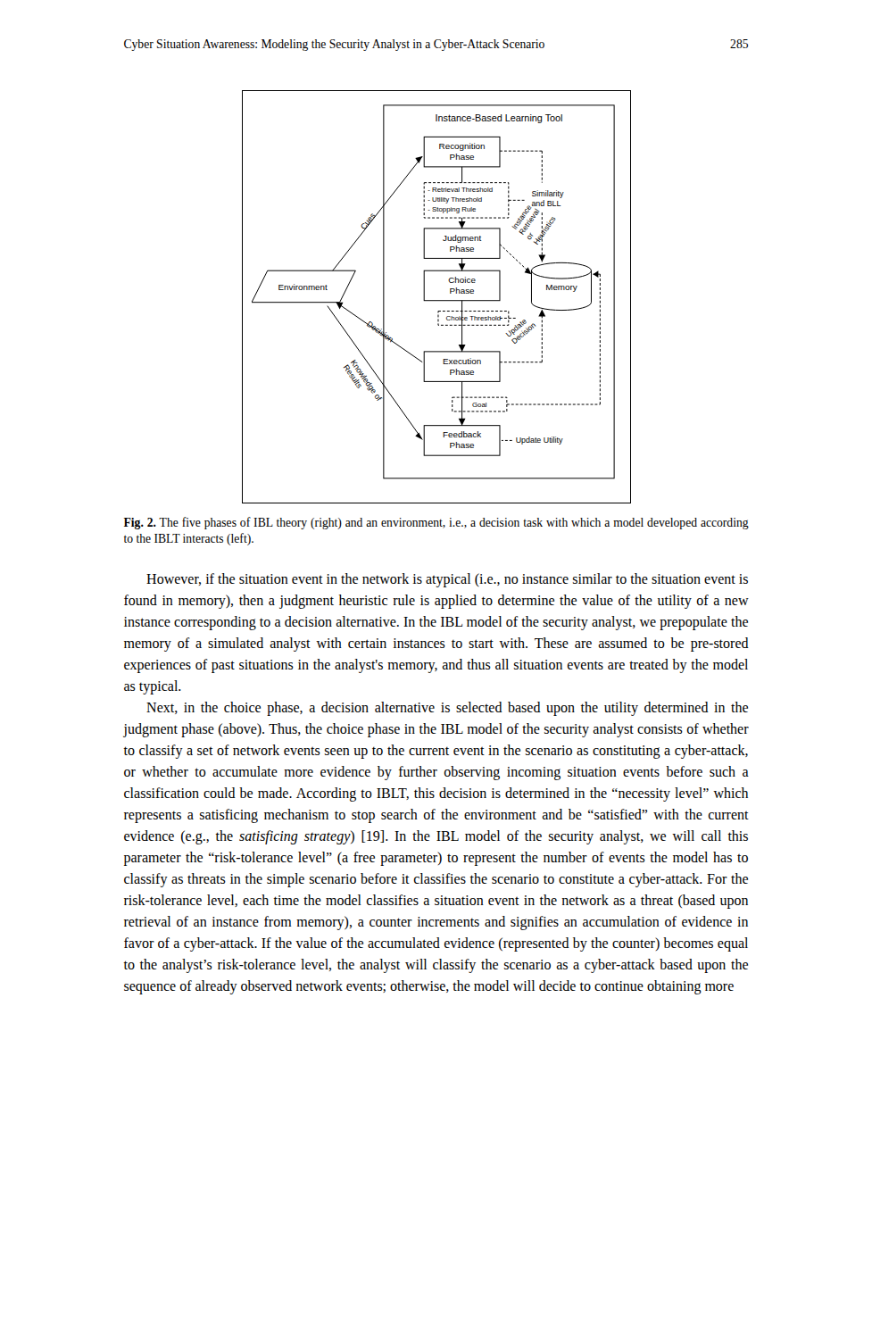Cyber Situation Awareness: Modeling the Security Analyst in a Cyber-Attack Scenario 285
Instance-Based Learning Tool Recognition Phase - Retrieval Threshold - Utility Threshold - Stopping Rule Similarity and BLL Judgment Phase Choice Phase Choice Threshold Execution Phase Goal Feedback Phase Update Utility Memory Instance Retrieval or Heuristics Update Decision Environment Cues Decision Knowledge of Results
Fig. 2. The five phases of IBL theory (right) and an environment, i.e., a decision task with which a model developed according to the IBLT interacts (left).
However, if the situation event in the network is atypical (i.e., no instance similar to the situation event is found in memory), then a judgment heuristic rule is applied to determine the value of the utility of a new instance corresponding to a decision alternative. In the IBL model of the security analyst, we prepopulate the memory of a simulated analyst with certain instances to start with. These are assumed to be pre-stored experiences of past situations in the analyst's memory, and thus all situation events are treated by the model as typical.
Next, in the choice phase, a decision alternative is selected based upon the utility determined in the judgment phase (above). Thus, the choice phase in the IBL model of the security analyst consists of whether to classify a set of network events seen up to the current event in the scenario as constituting a cyber-attack, or whether to accumulate more evidence by further observing incoming situation events before such a classification could be made. According to IBLT, this decision is determined in the “necessity level” which represents a satisficing mechanism to stop search of the environment and be “satisfied” with the current evidence (e.g., the satisficing strategy) [19]. In the IBL model of the security analyst, we will call this parameter the “risk-tolerance level” (a free parameter) to represent the number of events the model has to classify as threats in the simple scenario before it classifies the scenario to constitute a cyber-attack. For the risk-tolerance level, each time the model classifies a situation event in the network as a threat (based upon retrieval of an instance from memory), a counter increments and signifies an accumulation of evidence in favor of a cyber-attack. If the value of the accumulated evidence (represented by the counter) becomes equal to the analyst’s risk-tolerance level, the analyst will classify the scenario as a cyber-attack based upon the sequence of already observed network events; otherwise, the model will decide to continue obtaining more